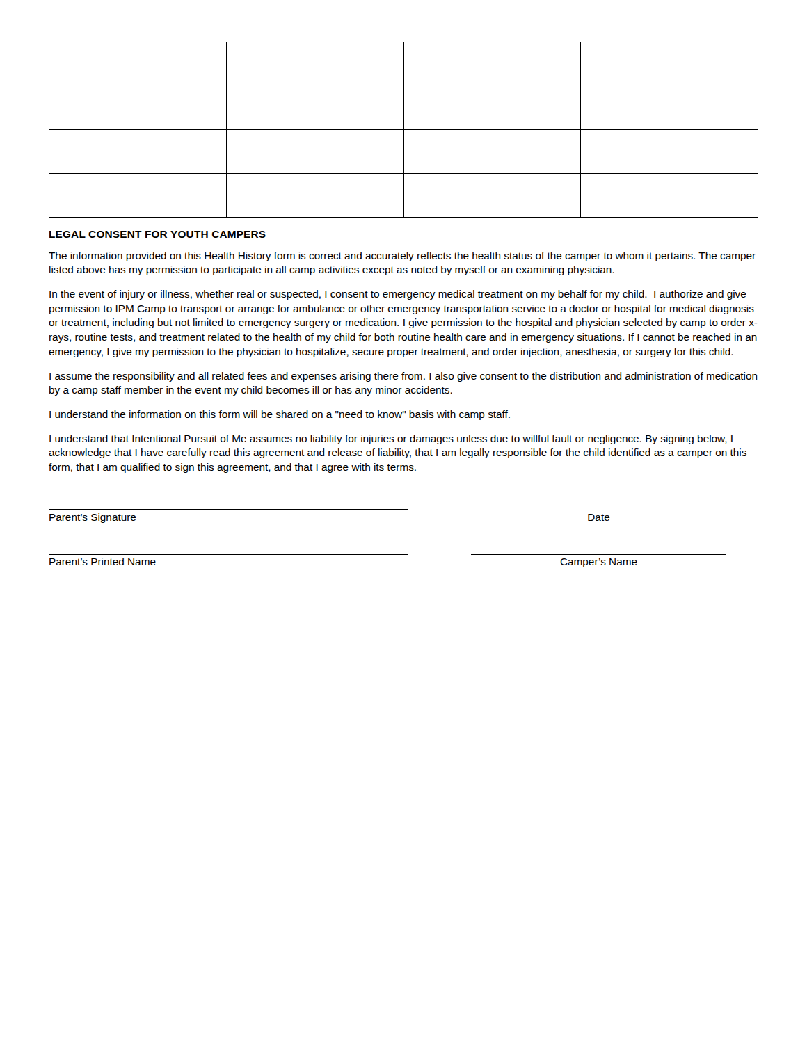LEGAL CONSENT FOR YOUTH CAMPERS
The information provided on this Health History form is correct and accurately reflects the health status of the camper to whom it pertains. The camper listed above has my permission to participate in all camp activities except as noted by myself or an examining physician.
In the event of injury or illness, whether real or suspected, I consent to emergency medical treatment on my behalf for my child. I authorize and give permission to IPM Camp to transport or arrange for ambulance or other emergency transportation service to a doctor or hospital for medical diagnosis or treatment, including but not limited to emergency surgery or medication. I give permission to the hospital and physician selected by camp to order x-rays, routine tests, and treatment related to the health of my child for both routine health care and in emergency situations. If I cannot be reached in an emergency, I give my permission to the physician to hospitalize, secure proper treatment, and order injection, anesthesia, or surgery for this child.
I assume the responsibility and all related fees and expenses arising there from. I also give consent to the distribution and administration of medication by a camp staff member in the event my child becomes ill or has any minor accidents.
I understand the information on this form will be shared on a "need to know" basis with camp staff.
I understand that Intentional Pursuit of Me assumes no liability for injuries or damages unless due to willful fault or negligence. By signing below, I acknowledge that I have carefully read this agreement and release of liability, that I am legally responsible for the child identified as a camper on this form, that I am qualified to sign this agreement, and that I agree with its terms.
| Parent’s Signature | Date |
| Parent’s Printed Name | Camper’s Name |